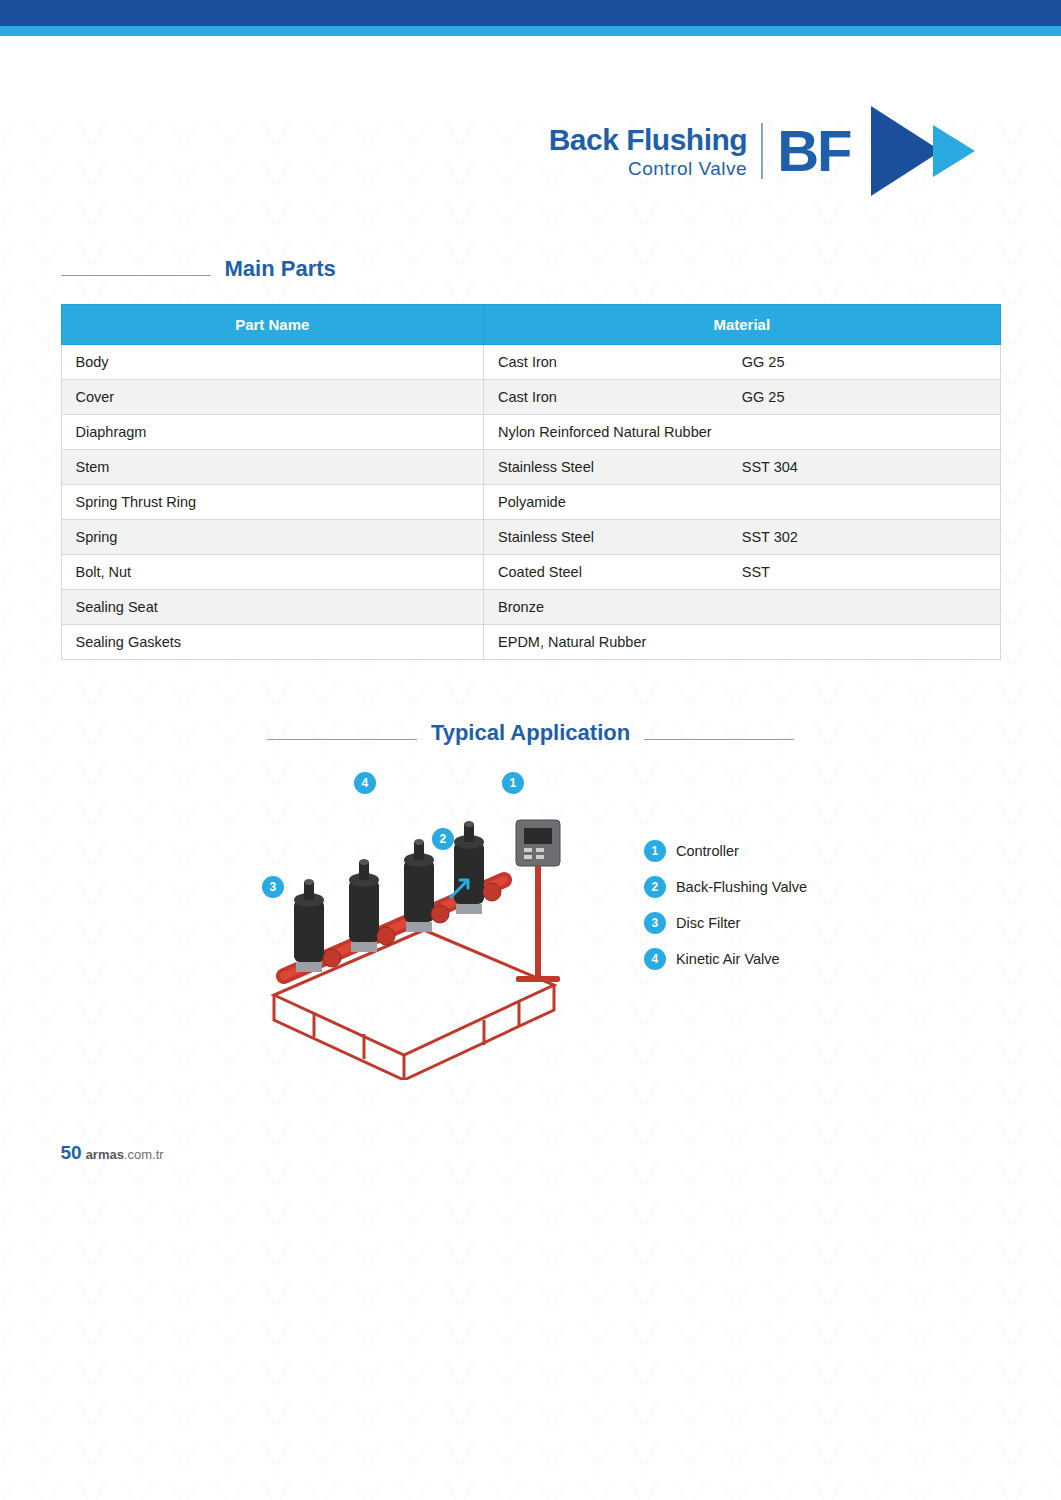Back Flushing
Control Valve
BF
Main Parts
| Part Name | Material |
| --- | --- |
| Body | Cast Iron GG 25 |
| Cover | Cast Iron GG 25 |
| Diaphragm | Nylon Reinforced Natural Rubber |
| Stem | Stainless Steel SST 304 |
| Spring Thrust Ring | Polyamide |
| Spring | Stainless Steel SST 302 |
| Bolt, Nut | Coated Steel SST |
| Sealing Seat | Bronze |
| Sealing Gaskets | EPDM, Natural Rubber |
Typical Application
1 2 3 4
1 Controller
2 Back-Flushing Valve
3 Disc Filter
4 Kinetic Air Valve
50 armas.com.tr